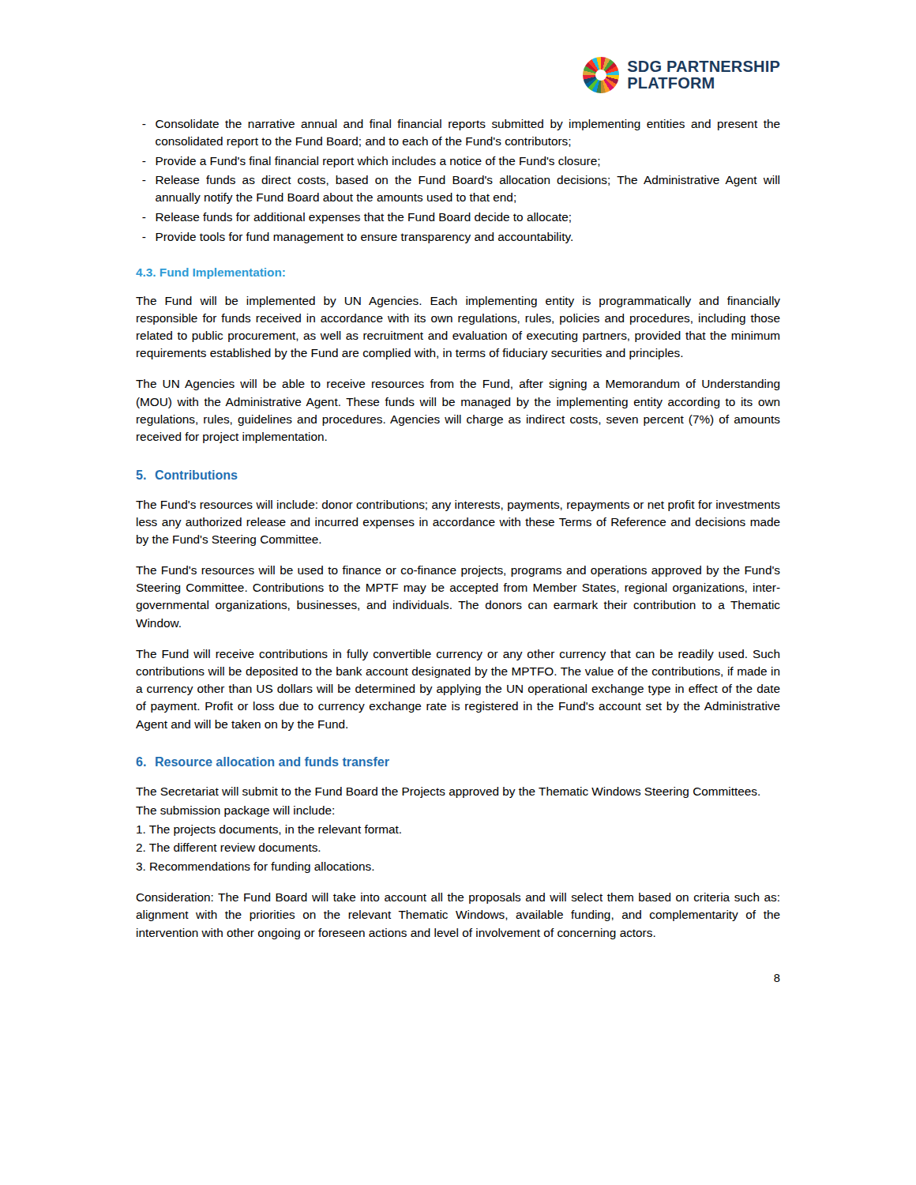SDG PARTNERSHIP
PLATFORM
Consolidate the narrative annual and final financial reports submitted by implementing entities and present the consolidated report to the Fund Board; and to each of the Fund's contributors;
Provide a Fund's final financial report which includes a notice of the Fund's closure;
Release funds as direct costs, based on the Fund Board's allocation decisions; The Administrative Agent will annually notify the Fund Board about the amounts used to that end;
Release funds for additional expenses that the Fund Board decide to allocate;
Provide tools for fund management to ensure transparency and accountability.
4.3. Fund Implementation:
The Fund will be implemented by UN Agencies. Each implementing entity is programmatically and financially responsible for funds received in accordance with its own regulations, rules, policies and procedures, including those related to public procurement, as well as recruitment and evaluation of executing partners, provided that the minimum requirements established by the Fund are complied with, in terms of fiduciary securities and principles.
The UN Agencies will be able to receive resources from the Fund, after signing a Memorandum of Understanding (MOU) with the Administrative Agent. These funds will be managed by the implementing entity according to its own regulations, rules, guidelines and procedures. Agencies will charge as indirect costs, seven percent (7%) of amounts received for project implementation.
5. Contributions
The Fund's resources will include: donor contributions; any interests, payments, repayments or net profit for investments less any authorized release and incurred expenses in accordance with these Terms of Reference and decisions made by the Fund's Steering Committee.
The Fund's resources will be used to finance or co-finance projects, programs and operations approved by the Fund's Steering Committee. Contributions to the MPTF may be accepted from Member States, regional organizations, inter-governmental organizations, businesses, and individuals. The donors can earmark their contribution to a Thematic Window.
The Fund will receive contributions in fully convertible currency or any other currency that can be readily used. Such contributions will be deposited to the bank account designated by the MPTFO. The value of the contributions, if made in a currency other than US dollars will be determined by applying the UN operational exchange type in effect of the date of payment. Profit or loss due to currency exchange rate is registered in the Fund's account set by the Administrative Agent and will be taken on by the Fund.
6. Resource allocation and funds transfer
The Secretariat will submit to the Fund Board the Projects approved by the Thematic Windows Steering Committees.
The submission package will include:
1. The projects documents, in the relevant format.
2. The different review documents.
3. Recommendations for funding allocations.
Consideration: The Fund Board will take into account all the proposals and will select them based on criteria such as: alignment with the priorities on the relevant Thematic Windows, available funding, and complementarity of the intervention with other ongoing or foreseen actions and level of involvement of concerning actors.
8